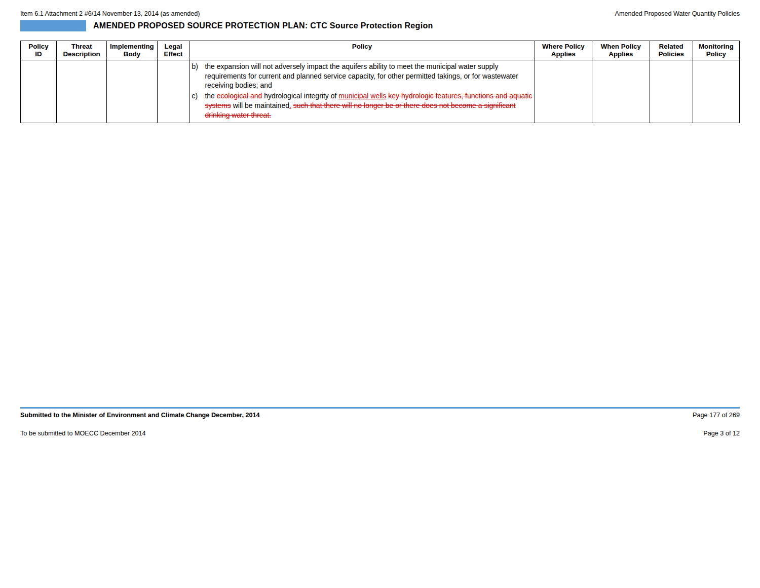Item 6.1 Attachment 2 #6/14 November 13, 2014 (as amended)
Amended Proposed Water Quantity Policies
AMENDED PROPOSED SOURCE PROTECTION PLAN: CTC Source Protection Region
| Policy ID | Threat Description | Implementing Body | Legal Effect | Policy | Where Policy Applies | When Policy Applies | Related Policies | Monitoring Policy |
| --- | --- | --- | --- | --- | --- | --- | --- | --- |
| | | | | b) the expansion will not adversely impact the aquifers ability to meet the municipal water supply requirements for current and planned service capacity, for other permitted takings, or for wastewater receiving bodies; and c) the ecological and hydrological integrity of municipal wells key hydrologic features, functions and aquatic systems will be maintained . such that there will no longer be or there does not become a significant drinking water threat. | | | | |
Submitted to the Minister of Environment and Climate Change December, 2014
Page 177 of 269
To be submitted to MOECC December 2014
Page 3 of 12